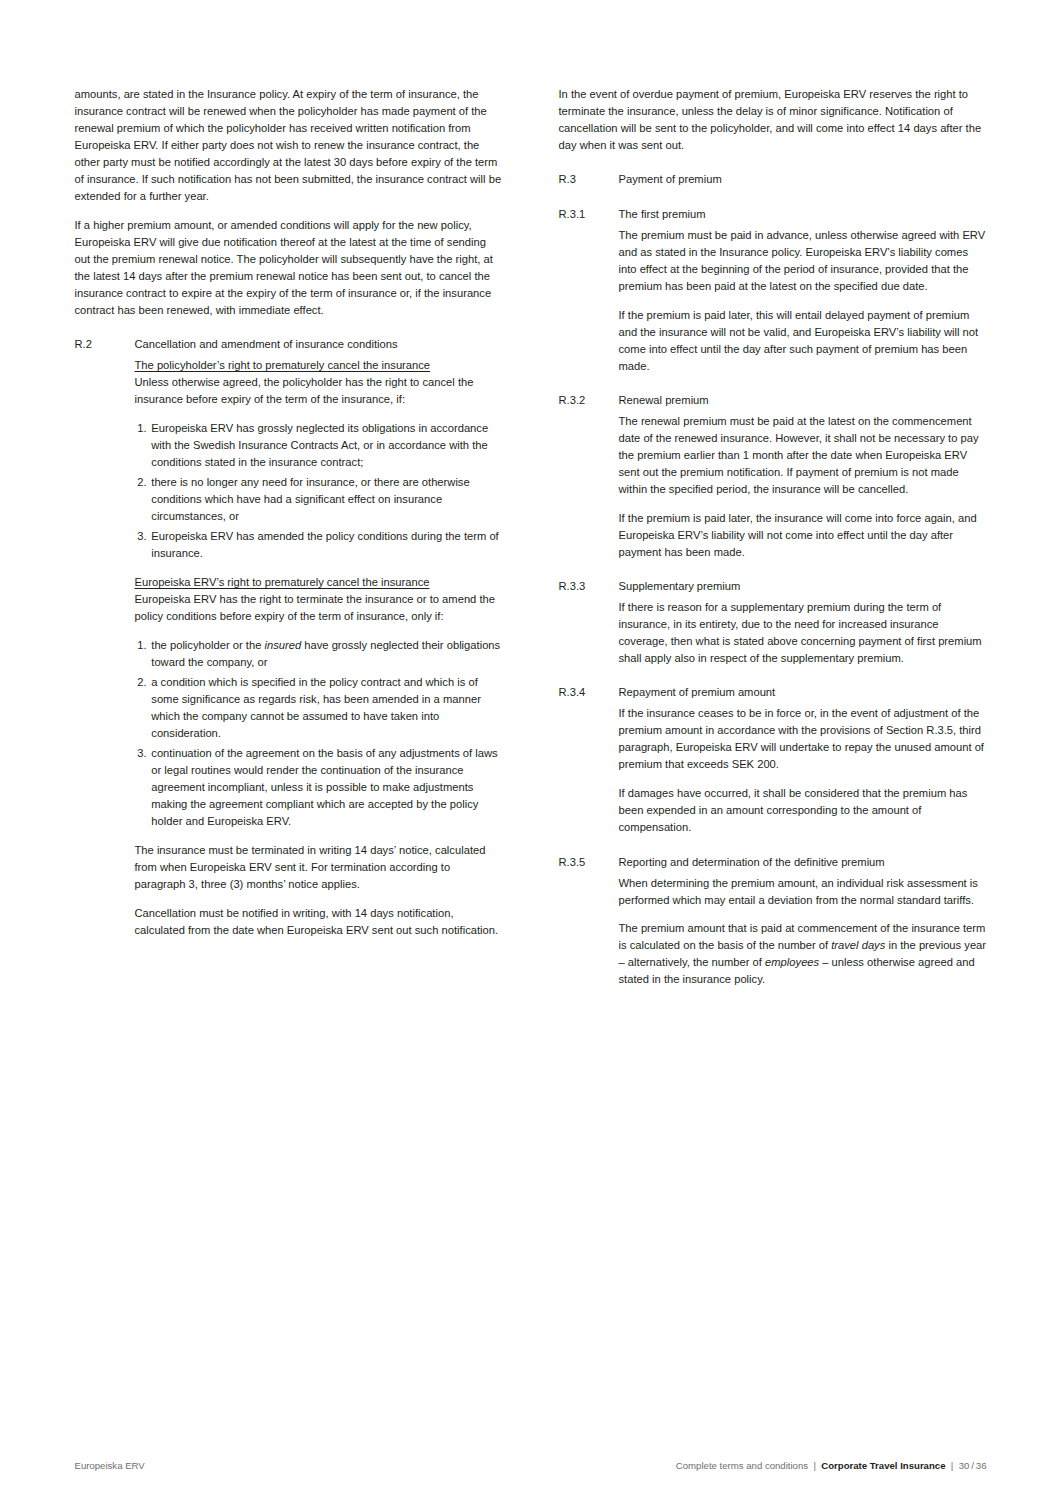amounts, are stated in the Insurance policy. At expiry of the term of insurance, the insurance contract will be renewed when the policyholder has made payment of the renewal premium of which the policyholder has received written notification from Europeiska ERV. If either party does not wish to renew the insurance contract, the other party must be notified accordingly at the latest 30 days before expiry of the term of insurance. If such notification has not been submitted, the insurance contract will be extended for a further year.
If a higher premium amount, or amended conditions will apply for the new policy, Europeiska ERV will give due notification thereof at the latest at the time of sending out the premium renewal notice. The policyholder will subsequently have the right, at the latest 14 days after the premium renewal notice has been sent out, to cancel the insurance contract to expire at the expiry of the term of insurance or, if the insurance contract has been renewed, with immediate effect.
R.2
Cancellation and amendment of insurance conditions
The policyholder’s right to prematurely cancel the insurance
Unless otherwise agreed, the policyholder has the right to cancel the insurance before expiry of the term of the insurance, if:
Europeiska ERV has grossly neglected its obligations in accordance with the Swedish Insurance Contracts Act, or in accordance with the conditions stated in the insurance contract;
there is no longer any need for insurance, or there are otherwise conditions which have had a significant effect on insurance circumstances, or
Europeiska ERV has amended the policy conditions during the term of insurance.
Europeiska ERV’s right to prematurely cancel the insurance
Europeiska ERV has the right to terminate the insurance or to amend the policy conditions before expiry of the term of insurance, only if:
the policyholder or the insured have grossly neglected their obligations toward the company, or
a condition which is specified in the policy contract and which is of some significance as regards risk, has been amended in a manner which the company cannot be assumed to have taken into consideration.
continuation of the agreement on the basis of any adjustments of laws or legal routines would render the continuation of the insurance agreement incompliant, unless it is possible to make adjustments making the agreement compliant which are accepted by the policy holder and Europeiska ERV.
The insurance must be terminated in writing 14 days’ notice, calculated from when Europeiska ERV sent it. For termination according to paragraph 3, three (3) months’ notice applies.
Cancellation must be notified in writing, with 14 days notification, calculated from the date when Europeiska ERV sent out such notification.
In the event of overdue payment of premium, Europeiska ERV reserves the right to terminate the insurance, unless the delay is of minor significance. Notification of cancellation will be sent to the policyholder, and will come into effect 14 days after the day when it was sent out.
R.3
Payment of premium
R.3.1
The first premium
The premium must be paid in advance, unless otherwise agreed with ERV and as stated in the Insurance policy. Europeiska ERV’s liability comes into effect at the beginning of the period of insurance, provided that the premium has been paid at the latest on the specified due date.
If the premium is paid later, this will entail delayed payment of premium and the insurance will not be valid, and Europeiska ERV’s liability will not come into effect until the day after such payment of premium has been made.
R.3.2
Renewal premium
The renewal premium must be paid at the latest on the commencement date of the renewed insurance. However, it shall not be necessary to pay the premium earlier than 1 month after the date when Europeiska ERV sent out the premium notification. If payment of premium is not made within the specified period, the insurance will be cancelled.
If the premium is paid later, the insurance will come into force again, and Europeiska ERV’s liability will not come into effect until the day after payment has been made.
R.3.3
Supplementary premium
If there is reason for a supplementary premium during the term of insurance, in its entirety, due to the need for increased insurance coverage, then what is stated above concerning payment of first premium shall apply also in respect of the supplementary premium.
R.3.4
Repayment of premium amount
If the insurance ceases to be in force or, in the event of adjustment of the premium amount in accordance with the provisions of Section R.3.5, third paragraph, Europeiska ERV will undertake to repay the unused amount of premium that exceeds SEK 200.
If damages have occurred, it shall be considered that the premium has been expended in an amount corresponding to the amount of compensation.
R.3.5
Reporting and determination of the definitive premium
When determining the premium amount, an individual risk assessment is performed which may entail a deviation from the normal standard tariffs.
The premium amount that is paid at commencement of the insurance term is calculated on the basis of the number of travel days in the previous year – alternatively, the number of employees – unless otherwise agreed and stated in the insurance policy.
Europeiska ERV
Complete terms and conditions | Corporate Travel Insurance | 30 / 36